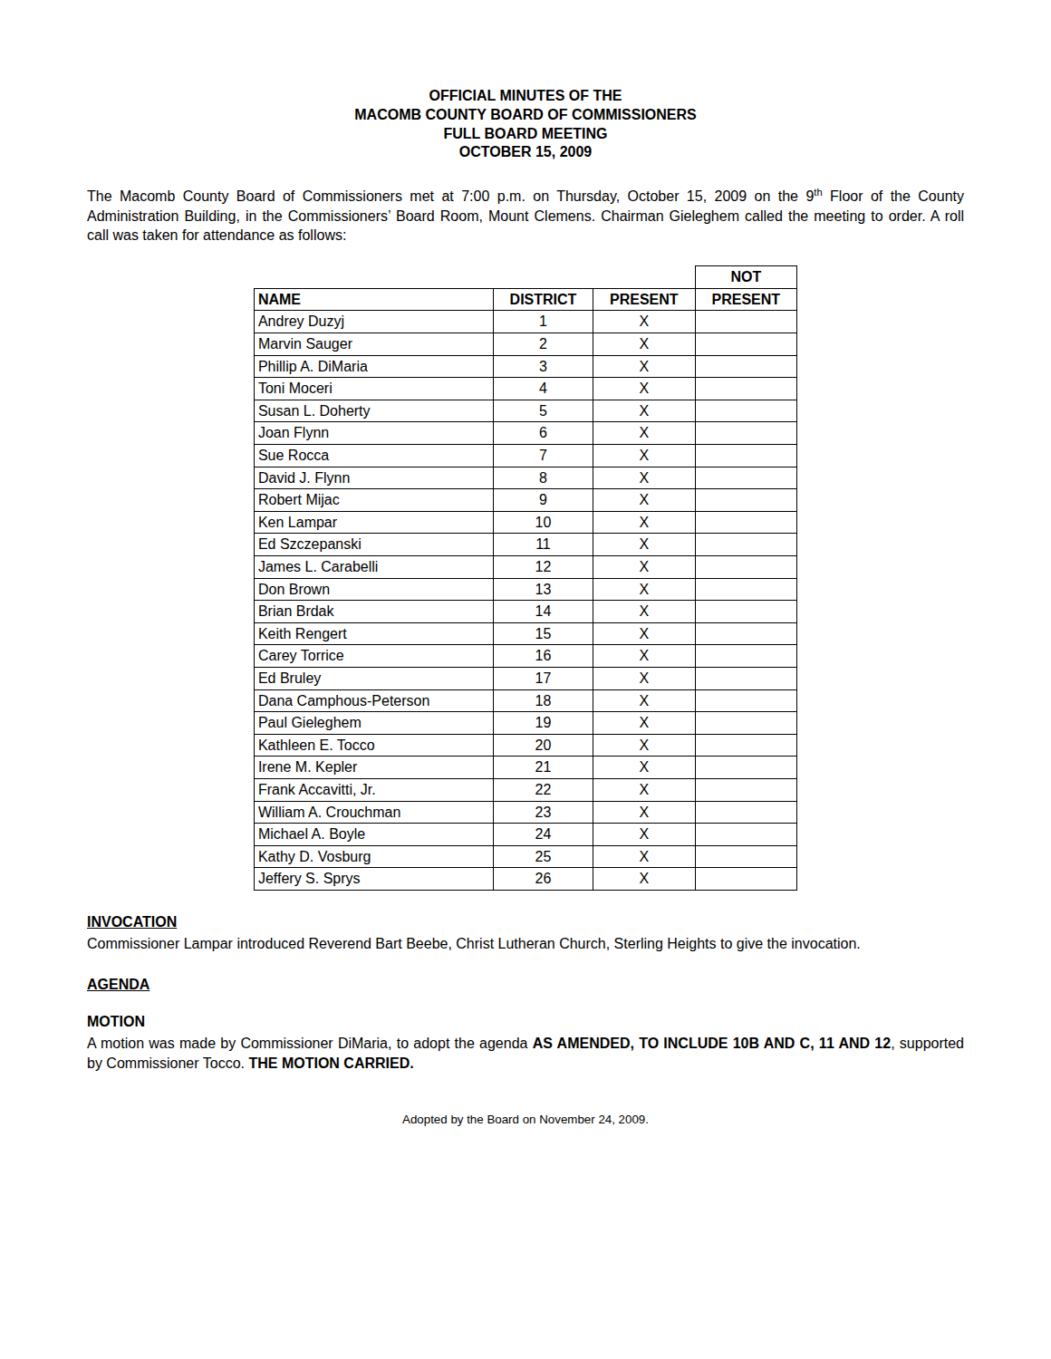OFFICIAL MINUTES OF THE
MACOMB COUNTY BOARD OF COMMISSIONERS
FULL BOARD MEETING
OCTOBER 15, 2009
The Macomb County Board of Commissioners met at 7:00 p.m. on Thursday, October 15, 2009 on the 9th Floor of the County Administration Building, in the Commissioners’ Board Room, Mount Clemens. Chairman Gieleghem called the meeting to order. A roll call was taken for attendance as follows:
| | | | NOT |
| --- | --- | --- | --- |
| NAME | DISTRICT | PRESENT | PRESENT |
| Andrey Duzyj | 1 | X | |
| Marvin Sauger | 2 | X | |
| Phillip A. DiMaria | 3 | X | |
| Toni Moceri | 4 | X | |
| Susan L. Doherty | 5 | X | |
| Joan Flynn | 6 | X | |
| Sue Rocca | 7 | X | |
| David J. Flynn | 8 | X | |
| Robert Mijac | 9 | X | |
| Ken Lampar | 10 | X | |
| Ed Szczepanski | 11 | X | |
| James L. Carabelli | 12 | X | |
| Don Brown | 13 | X | |
| Brian Brdak | 14 | X | |
| Keith Rengert | 15 | X | |
| Carey Torrice | 16 | X | |
| Ed Bruley | 17 | X | |
| Dana Camphous-Peterson | 18 | X | |
| Paul Gieleghem | 19 | X | |
| Kathleen E. Tocco | 20 | X | |
| Irene M. Kepler | 21 | X | |
| Frank Accavitti, Jr. | 22 | X | |
| William A. Crouchman | 23 | X | |
| Michael A. Boyle | 24 | X | |
| Kathy D. Vosburg | 25 | X | |
| Jeffery S. Sprys | 26 | X | |
INVOCATION
Commissioner Lampar introduced Reverend Bart Beebe, Christ Lutheran Church, Sterling Heights to give the invocation.
AGENDA
MOTION
A motion was made by Commissioner DiMaria, to adopt the agenda AS AMENDED, TO INCLUDE 10B AND C, 11 AND 12, supported by Commissioner Tocco. THE MOTION CARRIED.
Adopted by the Board on November 24, 2009.